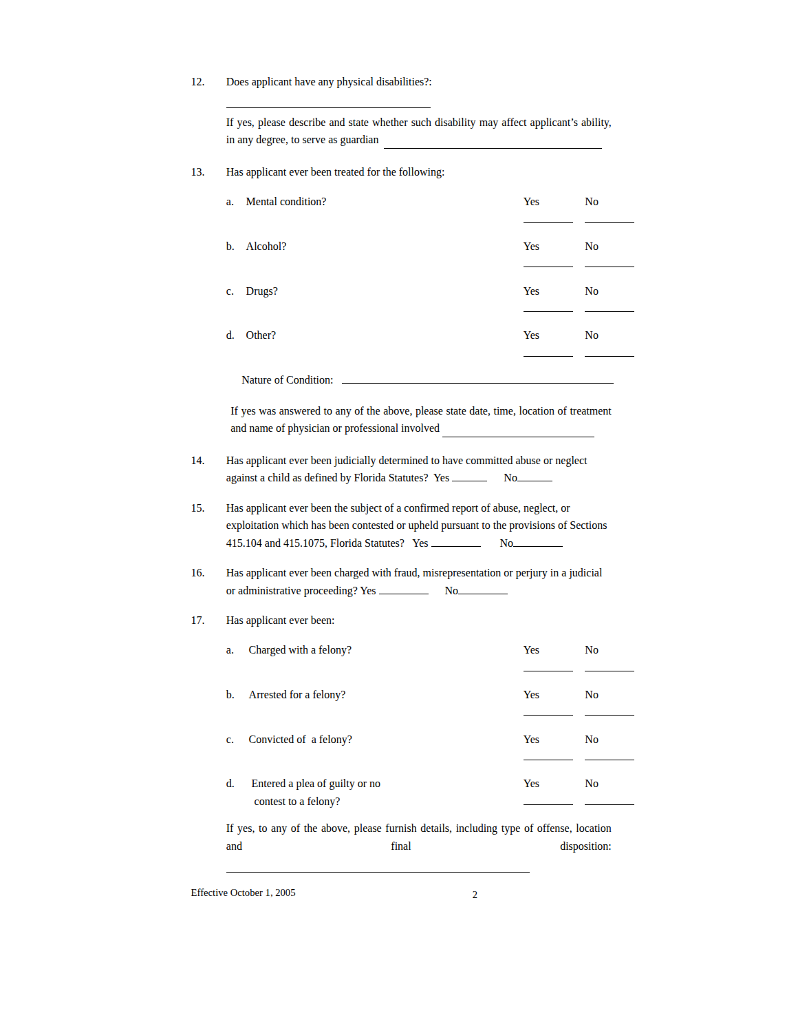12.
Does applicant have any physical disabilities?:
If yes, please describe and state whether such disability may affect applicant’s ability, in any degree, to serve as guardian
13.
Has applicant ever been treated for the following:
a.
Mental condition?
Yes No
b.
Alcohol?
Yes No
c.
Drugs?
Yes No
d.
Other?
Yes No
Nature of Condition:
If yes was answered to any of the above, please state date, time, location of treatment and name of physician or professional involved
14.
Has applicant ever been judicially determined to have committed abuse or neglect against a child as defined by Florida Statutes? Yes No
15.
Has applicant ever been the subject of a confirmed report of abuse, neglect, or exploitation which has been contested or upheld pursuant to the provisions of Sections 415.104 and 415.1075, Florida Statutes? Yes No
16.
Has applicant ever been charged with fraud, misrepresentation or perjury in a judicial or administrative proceeding? Yes No
17.
Has applicant ever been:
a.
Charged with a felony?
Yes No
b.
Arrested for a felony?
Yes No
c.
Convicted of a felony?
Yes No
d.
Entered a plea of guilty or no
contest to a felony?
Yes No
If yes, to any of the above, please furnish details, including type of offense, location and final disposition:
Effective October 1, 2005 2